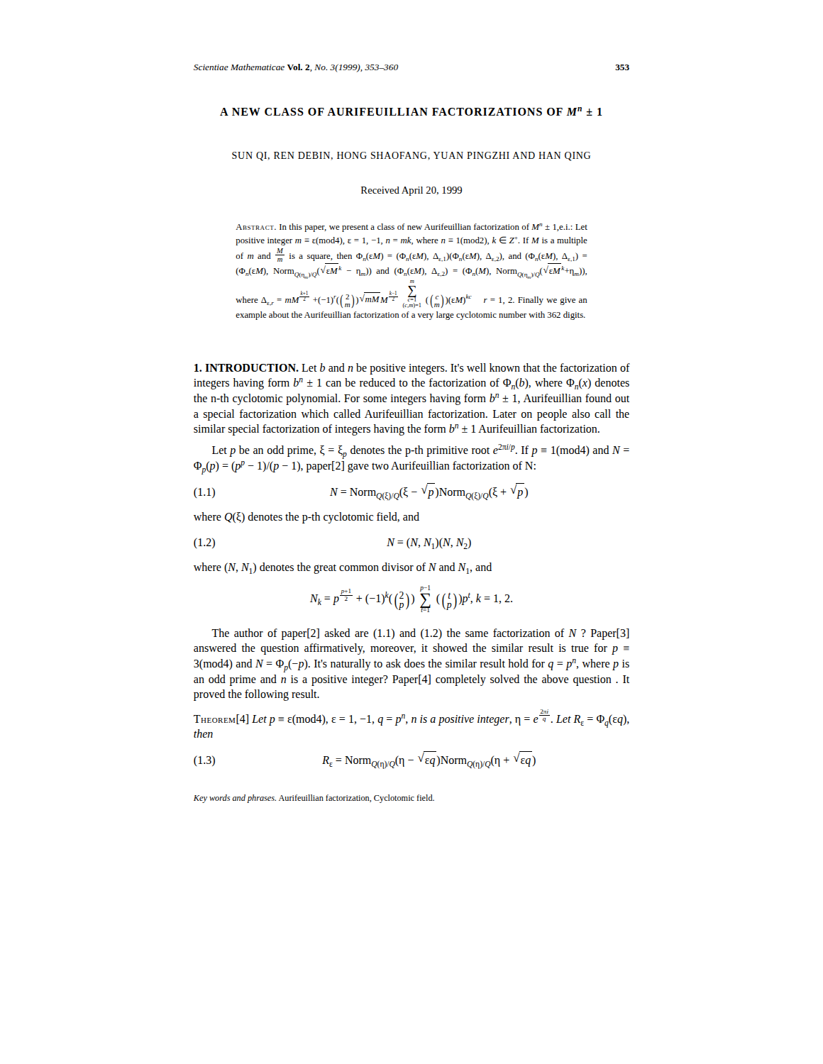Scientiae Mathematicae Vol. 2, No. 3(1999), 353–360
353
A NEW CLASS OF AURIFEUILLIAN FACTORIZATIONS OF Mn ± 1
SUN QI, REN DEBIN, HONG SHAOFANG, YUAN PINGZHI AND HAN QING
Received April 20, 1999
Abstract. In this paper, we present a class of new Aurifeuillian factorization of Mn ± 1,e.i.: Let positive integer m ≡ ε(mod4), ε = 1, −1, n = mk, where n ≡ 1(mod2), k ∈ Z+. If M is a multiple of m and Mm is a square, then Φn(εM) = (Φn(εM), Δε,1)(Φn(εM), Δε,2), and (Φn(εM), Δε,1) = (Φn(εM), NormQ(ηm)/Q(εMk − ηm)) and (Φn(εM), Δε,2) = (Φn(M), NormQ(ηm)/Q(εMk+ηm)), where Δε,r = mMk+12 +(−1)r((2 m))mM Mk−12 m∑c=1
(c,m)=1 ((cm))(εM)kc r = 1, 2. Finally we give an example about the Aurifeuillian factorization of a very large cyclotomic number with 362 digits.
1. INTRODUCTION. Let b and n be positive integers. It's well known that the factorization of integers having form bn ± 1 can be reduced to the factorization of Φn(b), where Φn(x) denotes the n-th cyclotomic polynomial. For some integers having form bn ± 1, Aurifeuillian found out a special factorization which called Aurifeuillian factorization. Later on people also call the similar special factorization of integers having the form bn ± 1 Aurifeuillian factorization.
Let p be an odd prime, ξ = ξp denotes the p-th primitive root e2πi/p. If p ≡ 1(mod4) and N = Φp(p) = (pp − 1)/(p − 1), paper[2] gave two Aurifeuillian factorization of N:
(1.1)
N = NormQ(ξ)/Q(ξ − p)NormQ(ξ)/Q(ξ + p)
where Q(ξ) denotes the p-th cyclotomic field, and
(1.2)
N = (N, N1)(N, N2)
where (N, N1) denotes the great common divisor of N and N1, and
Nk = pp+12 + (−1)k((2 p)) p−1∑t=1 ((tp))pt, k = 1, 2.
The author of paper[2] asked are (1.1) and (1.2) the same factorization of N ? Paper[3] answered the question affirmatively, moreover, it showed the similar result is true for p ≡ 3(mod4) and N = Φp(−p). It's naturally to ask does the similar result hold for q = pn, where p is an odd prime and n is a positive integer? Paper[4] completely solved the above question . It proved the following result.
Theorem[4] Let p ≡ ε(mod4), ε = 1, −1, q = pn, n is a positive integer, η = e2πi q. Let Rε = Φq(εq), then
(1.3)
Rε = NormQ(η)/Q(η − εq)NormQ(η)/Q(η + εq)
Key words and phrases. Aurifeuillian factorization, Cyclotomic field.